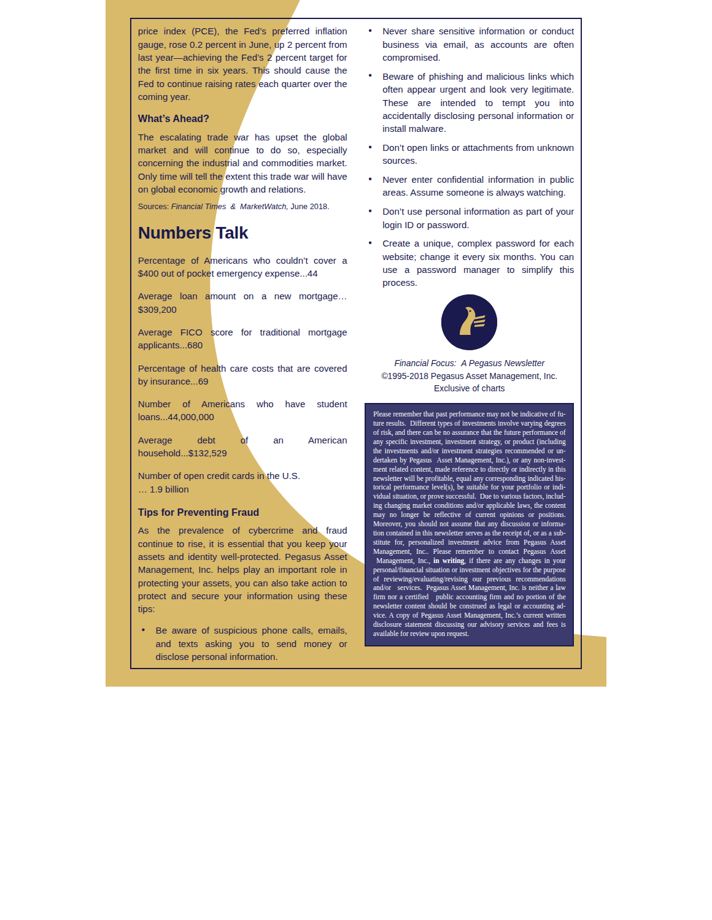price index (PCE), the Fed’s preferred inflation gauge, rose 0.2 percent in June, up 2 percent from last year—achieving the Fed’s 2 percent target for the first time in six years. This should cause the Fed to continue raising rates each quarter over the coming year.
What’s Ahead?
The escalating trade war has upset the global market and will continue to do so, especially concerning the industrial and commodities market. Only time will tell the extent this trade war will have on global economic growth and relations.
Sources: Financial Times & MarketWatch, June 2018.
Numbers Talk
Percentage of Americans who couldn’t cover a $400 out of pocket emergency expense...44
Average loan amount on a new mortgage… $309,200
Average FICO score for traditional mortgage applicants...680
Percentage of health care costs that are covered by insurance...69
Number of Americans who have student loans...44,000,000
Average debt of an American household...$132,529
Number of open credit cards in the U.S.
… 1.9 billion
Tips for Preventing Fraud
As the prevalence of cybercrime and fraud continue to rise, it is essential that you keep your assets and identity well-protected. Pegasus Asset Management, Inc. helps play an important role in protecting your assets, you can also take action to protect and secure your information using these tips:
Be aware of suspicious phone calls, emails, and texts asking you to send money or disclose personal information.
Never share sensitive information or conduct business via email, as accounts are often compromised.
Beware of phishing and malicious links which often appear urgent and look very legitimate. These are intended to tempt you into accidentally disclosing personal information or install malware.
Don’t open links or attachments from unknown sources.
Never enter confidential information in public areas. Assume someone is always watching.
Don’t use personal information as part of your login ID or password.
Create a unique, complex password for each website; change it every six months. You can use a password manager to simplify this process.
Financial Focus: A Pegasus Newsletter
©1995-2018 Pegasus Asset Management, Inc.
Exclusive of charts
Please remember that past performance may not be indicative of future results. Different types of investments involve varying degrees of risk, and there can be no assurance that the future performance of any specific investment, investment strategy, or product (including the investments and/or investment strategies recommended or undertaken by Pegasus Asset Management, Inc.), or any non-investment related content, made reference to directly or indirectly in this newsletter will be profitable, equal any corresponding indicated historical performance level(s), be suitable for your portfolio or individual situation, or prove successful. Due to various factors, including changing market conditions and/or applicable laws, the content may no longer be reflective of current opinions or positions. Moreover, you should not assume that any discussion or information contained in this newsletter serves as the receipt of, or as a substitute for, personalized investment advice from Pegasus Asset Management, Inc.. Please remember to contact Pegasus Asset Management, Inc., in writing, if there are any changes in your personal/financial situation or investment objectives for the purpose of reviewing/evaluating/revising our previous recommendations and/or services. Pegasus Asset Management, Inc. is neither a law firm nor a certified public accounting firm and no portion of the newsletter content should be construed as legal or accounting advice. A copy of Pegasus Asset Management, Inc.’s current written disclosure statement discussing our advisory services and fees is available for review upon request.